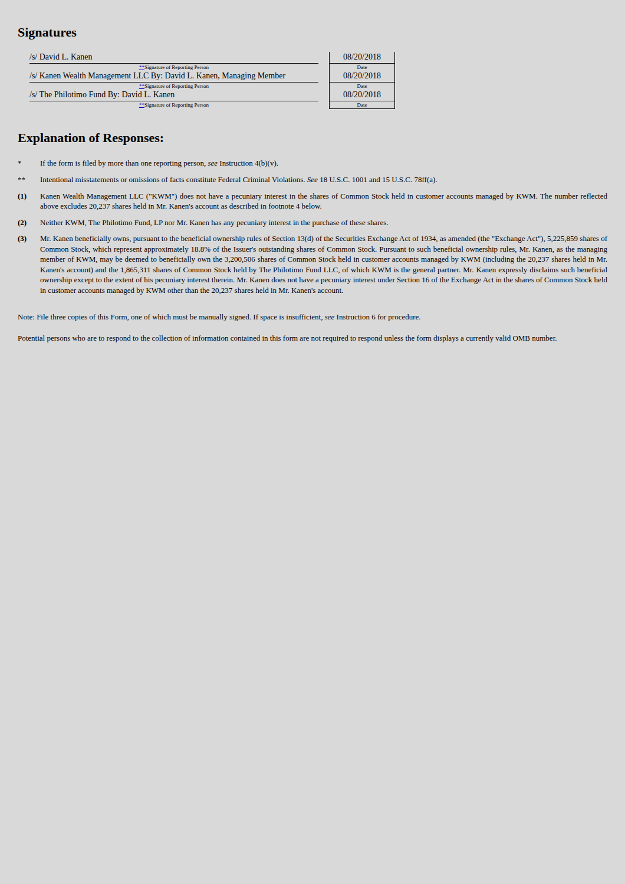Signatures
| /s/ David L. Kanen | | 08/20/2018 |
| ** Signature of Reporting Person | Date |
| /s/ Kanen Wealth Management LLC By: David L. Kanen, Managing Member | 08/20/2018 |
| ** Signature of Reporting Person | Date |
| /s/ The Philotimo Fund By: David L. Kanen | 08/20/2018 |
| ** Signature of Reporting Person | Date |
Explanation of Responses:
*
If the form is filed by more than one reporting person, see Instruction 4(b)(v).
**
Intentional misstatements or omissions of facts constitute Federal Criminal Violations. See 18 U.S.C. 1001 and 15 U.S.C. 78ff(a).
(1)
Kanen Wealth Management LLC ("KWM") does not have a pecuniary interest in the shares of Common Stock held in customer accounts managed by KWM. The number reflected above excludes 20,237 shares held in Mr. Kanen's account as described in footnote 4 below.
(2)
Neither KWM, The Philotimo Fund, LP nor Mr. Kanen has any pecuniary interest in the purchase of these shares.
(3)
Mr. Kanen beneficially owns, pursuant to the beneficial ownership rules of Section 13(d) of the Securities Exchange Act of 1934, as amended (the "Exchange Act"), 5,225,859 shares of Common Stock, which represent approximately 18.8% of the Issuer's outstanding shares of Common Stock. Pursuant to such beneficial ownership rules, Mr. Kanen, as the managing member of KWM, may be deemed to beneficially own the 3,200,506 shares of Common Stock held in customer accounts managed by KWM (including the 20,237 shares held in Mr. Kanen's account) and the 1,865,311 shares of Common Stock held by The Philotimo Fund LLC, of which KWM is the general partner. Mr. Kanen expressly disclaims such beneficial ownership except to the extent of his pecuniary interest therein. Mr. Kanen does not have a pecuniary interest under Section 16 of the Exchange Act in the shares of Common Stock held in customer accounts managed by KWM other than the 20,237 shares held in Mr. Kanen's account.
Note: File three copies of this Form, one of which must be manually signed. If space is insufficient, see Instruction 6 for procedure.
Potential persons who are to respond to the collection of information contained in this form are not required to respond unless the form displays a currently valid OMB number.